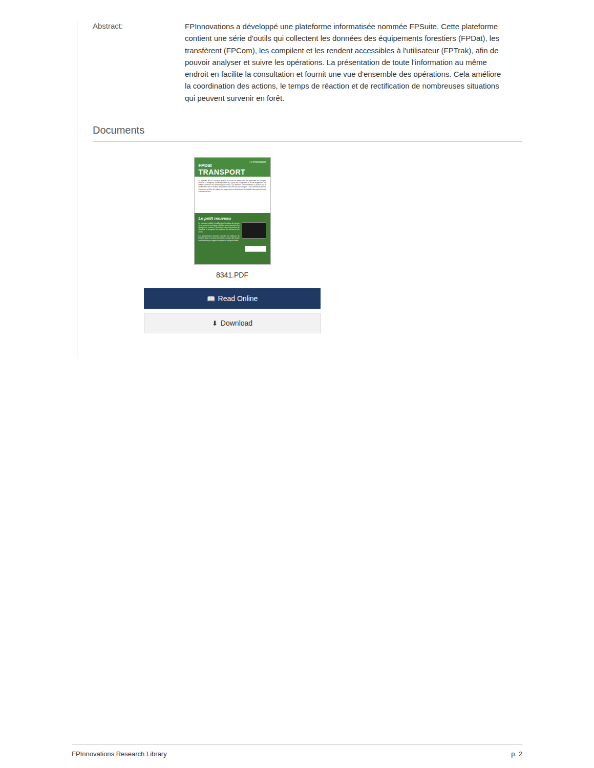Abstract:
FPInnovations a développé une plateforme informatisée nommée FPSuite. Cette plateforme contient une série d'outils qui collectent les données des équipements forestiers (FPDat), les transfèrent (FPCom), les compilent et les rendent accessibles à l'utilisateur (FPTrak), afin de pouvoir analyser et suivre les opérations. La présentation de toute l'information au même endroit en facilite la consultation et fournit une vue d'ensemble des opérations. Cela améliore la coordination des actions, le temps de réaction et de rectification de nombreuses situations qui peuvent survenir en forêt.
Documents
FPInnovations FPDat TRANSPORT
Le système FPDat Transport permet de suivre en temps réel les opérations de transport forestier. Il enregistre automatiquement les cycles de chargement et de déchargement, les temps d'attente et les distances parcourues. Les données sont transmises au bureau par le module FPCom et rendues disponibles dans FPTrak pour analyse. Cette information permet d'optimiser la flotte, de réduire les temps morts et d'améliorer la rentabilité des opérations de transport de bois.
Le petit nouveau
Le nouveau module s'installe dans la cabine du camion et se connecte au réseau cellulaire pour transmettre les données en continu. Il fonctionne sans intervention du chauffeur et enregistre les positions, les vitesses et les arrêts.
Les gestionnaires peuvent consulter les tableaux de bord en ligne et recevoir des alertes lorsque des écarts sont détectés par rapport aux plans de transport établis.
8341.PDF
📖Read Online ⬇Download
FPInnovations Research Library p. 2